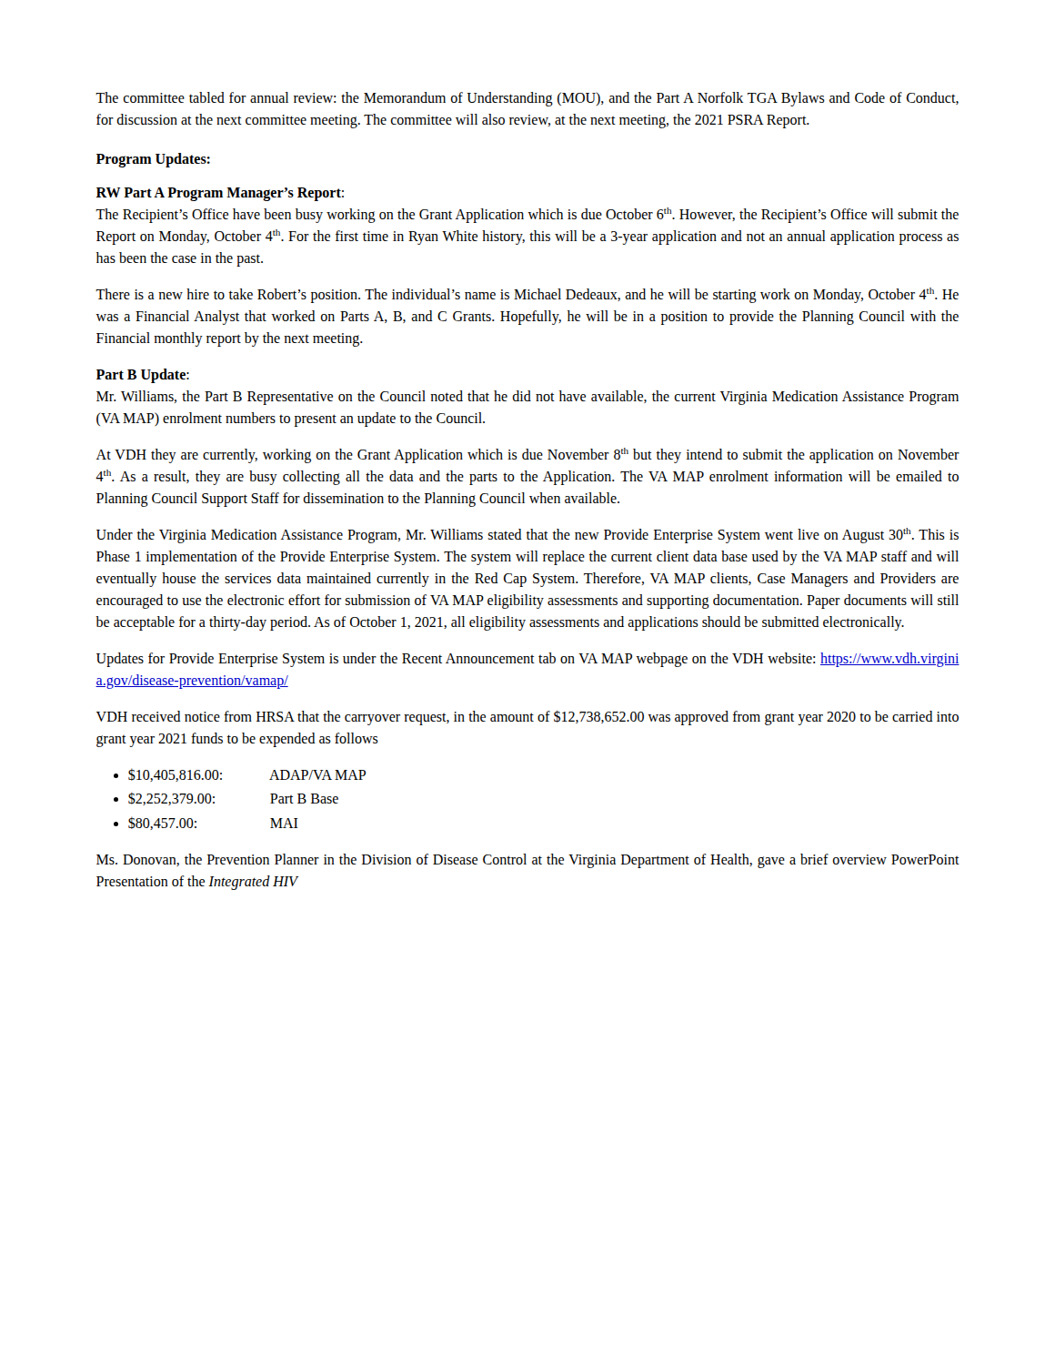The committee tabled for annual review: the Memorandum of Understanding (MOU), and the Part A Norfolk TGA Bylaws and Code of Conduct, for discussion at the next committee meeting. The committee will also review, at the next meeting, the 2021 PSRA Report.
Program Updates:
RW Part A Program Manager’s Report:
The Recipient’s Office have been busy working on the Grant Application which is due October 6th. However, the Recipient’s Office will submit the Report on Monday, October 4th. For the first time in Ryan White history, this will be a 3-year application and not an annual application process as has been the case in the past.
There is a new hire to take Robert’s position. The individual’s name is Michael Dedeaux, and he will be starting work on Monday, October 4th. He was a Financial Analyst that worked on Parts A, B, and C Grants. Hopefully, he will be in a position to provide the Planning Council with the Financial monthly report by the next meeting.
Part B Update:
Mr. Williams, the Part B Representative on the Council noted that he did not have available, the current Virginia Medication Assistance Program (VA MAP) enrolment numbers to present an update to the Council.
At VDH they are currently, working on the Grant Application which is due November 8th but they intend to submit the application on November 4th. As a result, they are busy collecting all the data and the parts to the Application. The VA MAP enrolment information will be emailed to Planning Council Support Staff for dissemination to the Planning Council when available.
Under the Virginia Medication Assistance Program, Mr. Williams stated that the new Provide Enterprise System went live on August 30th. This is Phase 1 implementation of the Provide Enterprise System. The system will replace the current client data base used by the VA MAP staff and will eventually house the services data maintained currently in the Red Cap System. Therefore, VA MAP clients, Case Managers and Providers are encouraged to use the electronic effort for submission of VA MAP eligibility assessments and supporting documentation. Paper documents will still be acceptable for a thirty-day period. As of October 1, 2021, all eligibility assessments and applications should be submitted electronically.
Updates for Provide Enterprise System is under the Recent Announcement tab on VA MAP webpage on the VDH website: https://www.vdh.virginia.gov/disease-prevention/vamap/
VDH received notice from HRSA that the carryover request, in the amount of $12,738,652.00 was approved from grant year 2020 to be carried into grant year 2021 funds to be expended as follows
$10,405,816.00: ADAP/VA MAP
$2,252,379.00: Part B Base
$80,457.00: MAI
Ms. Donovan, the Prevention Planner in the Division of Disease Control at the Virginia Department of Health, gave a brief overview PowerPoint Presentation of the Integrated HIV